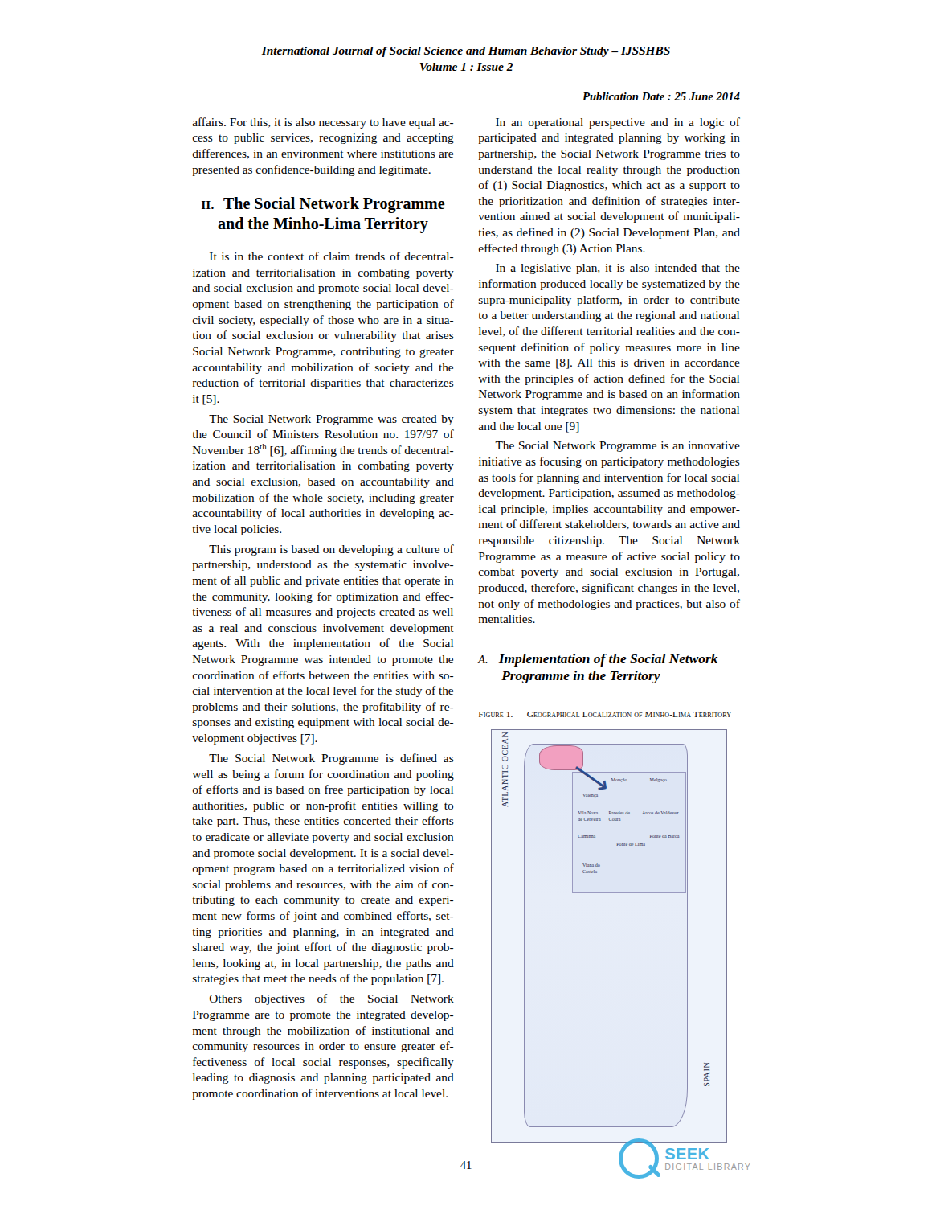International Journal of Social Science and Human Behavior Study – IJSSHBS Volume 1 : Issue 2
Publication Date : 25 June 2014
affairs. For this, it is also necessary to have equal access to public services, recognizing and accepting differences, in an environment where institutions are presented as confidence-building and legitimate.
II. The Social Network Programme and the Minho-Lima Territory
It is in the context of claim trends of decentralization and territorialisation in combating poverty and social exclusion and promote social local development based on strengthening the participation of civil society, especially of those who are in a situation of social exclusion or vulnerability that arises Social Network Programme, contributing to greater accountability and mobilization of society and the reduction of territorial disparities that characterizes it [5].
The Social Network Programme was created by the Council of Ministers Resolution no. 197/97 of November 18th [6], affirming the trends of decentralization and territorialisation in combating poverty and social exclusion, based on accountability and mobilization of the whole society, including greater accountability of local authorities in developing active local policies.
This program is based on developing a culture of partnership, understood as the systematic involvement of all public and private entities that operate in the community, looking for optimization and effectiveness of all measures and projects created as well as a real and conscious involvement development agents. With the implementation of the Social Network Programme was intended to promote the coordination of efforts between the entities with social intervention at the local level for the study of the problems and their solutions, the profitability of responses and existing equipment with local social development objectives [7].
The Social Network Programme is defined as well as being a forum for coordination and pooling of efforts and is based on free participation by local authorities, public or non-profit entities willing to take part. Thus, these entities concerted their efforts to eradicate or alleviate poverty and social exclusion and promote social development. It is a social development program based on a territorialized vision of social problems and resources, with the aim of contributing to each community to create and experiment new forms of joint and combined efforts, setting priorities and planning, in an integrated and shared way, the joint effort of the diagnostic problems, looking at, in local partnership, the paths and strategies that meet the needs of the population [7].
Others objectives of the Social Network Programme are to promote the integrated development through the mobilization of institutional and community resources in order to ensure greater effectiveness of local social responses, specifically leading to diagnosis and planning participated and promote coordination of interventions at local level.
In an operational perspective and in a logic of participated and integrated planning by working in partnership, the Social Network Programme tries to understand the local reality through the production of (1) Social Diagnostics, which act as a support to the prioritization and definition of strategies intervention aimed at social development of municipalities, as defined in (2) Social Development Plan, and effected through (3) Action Plans.
In a legislative plan, it is also intended that the information produced locally be systematized by the supra-municipality platform, in order to contribute to a better understanding at the regional and national level, of the different territorial realities and the consequent definition of policy measures more in line with the same [8]. All this is driven in accordance with the principles of action defined for the Social Network Programme and is based on an information system that integrates two dimensions: the national and the local one [9]
The Social Network Programme is an innovative initiative as focusing on participatory methodologies as tools for planning and intervention for local social development. Participation, assumed as methodological principle, implies accountability and empowerment of different stakeholders, towards an active and responsible citizenship. The Social Network Programme as a measure of active social policy to combat poverty and social exclusion in Portugal, produced, therefore, significant changes in the level, not only of methodologies and practices, but also of mentalities.
A. Implementation of the Social Network Programme in the Territory
Figure 1. Geographical Localization of Minho-Lima Territory
⟶
ATLANTIC OCEAN
SPAIN
Monção
Melgaço
Valença
Vila Nova
de Cerveira
Paredes de
Coura
Arcos de Valdevez
Caminha
Ponte de Lima
Ponte da Barca
Viana do
Castelo
SEEK
DIGITAL LIBRARY
41